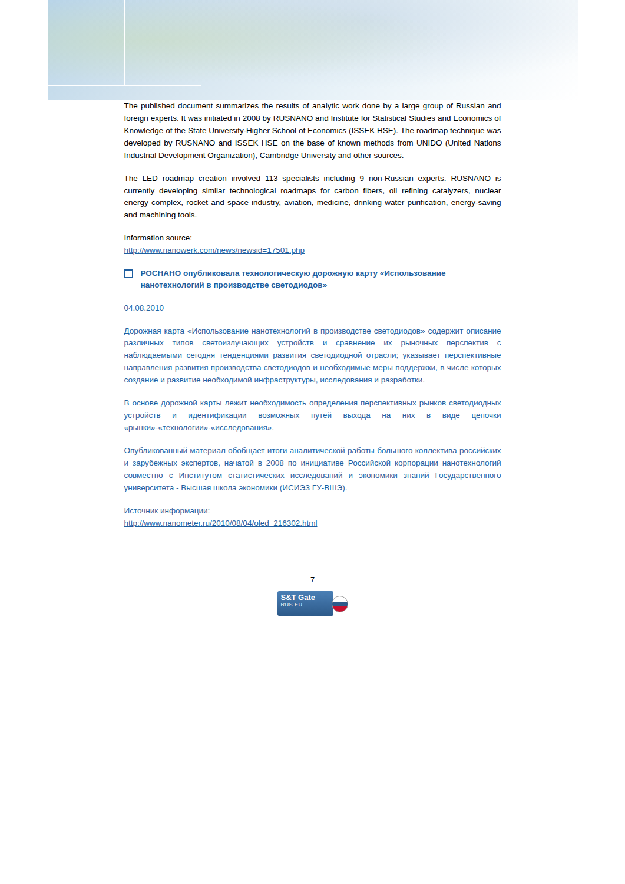The published document summarizes the results of analytic work done by a large group of Russian and foreign experts. It was initiated in 2008 by RUSNANO and Institute for Statistical Studies and Economics of Knowledge of the State University-Higher School of Economics (ISSEK HSE). The roadmap technique was developed by RUSNANO and ISSEK HSE on the base of known methods from UNIDO (United Nations Industrial Development Organization), Cambridge University and other sources.
The LED roadmap creation involved 113 specialists including 9 non-Russian experts. RUSNANO is currently developing similar technological roadmaps for carbon fibers, oil refining catalyzers, nuclear energy complex, rocket and space industry, aviation, medicine, drinking water purification, energy-saving and machining tools.
Information source:
http://www.nanowerk.com/news/newsid=17501.php
РОСНАНО опубликовала технологическую дорожную карту «Использование нанотехнологий в производстве светодиодов»
04.08.2010
Дорожная карта «Использование нанотехнологий в производстве светодиодов» содержит описание различных типов светоизлучающих устройств и сравнение их рыночных перспектив с наблюдаемыми сегодня тенденциями развития светодиодной отрасли; указывает перспективные направления развития производства светодиодов и необходимые меры поддержки, в числе которых создание и развитие необходимой инфраструктуры, исследования и разработки.
В основе дорожной карты лежит необходимость определения перспективных рынков светодиодных устройств и идентификации возможных путей выхода на них в виде цепочки «рынки»-«технологии»-«исследования».
Опубликованный материал обобщает итоги аналитической работы большого коллектива российских и зарубежных экспертов, начатой в 2008 по инициативе Российской корпорации нанотехнологий совместно с Институтом статистических исследований и экономики знаний Государственного университета - Высшая школа экономики (ИСИЭЗ ГУ-ВШЭ).
Источник информации:
http://www.nanometer.ru/2010/08/04/oled_216302.html
7
S&T Gate
RUS.EU